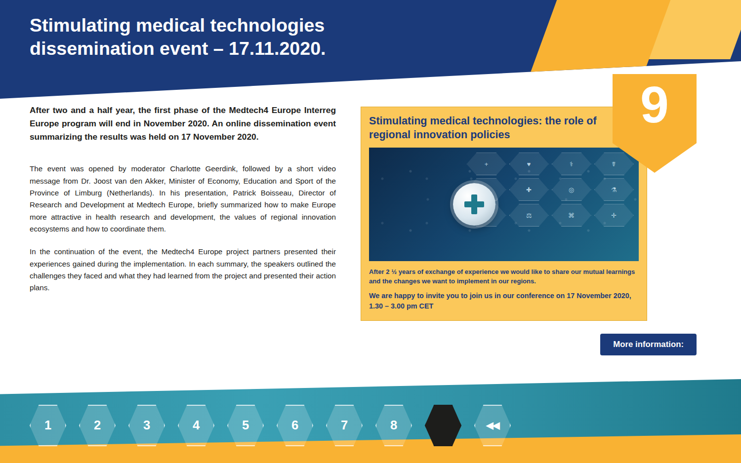Stimulating medical technologies
dissemination event – 17.11.2020.
9
After two and a half year, the first phase of the Medtech4 Europe Interreg Europe program will end in November 2020. An online dissemination event summarizing the results was held on 17 November 2020.
The event was opened by moderator Charlotte Geerdink, followed by a short video message from Dr. Joost van den Akker, Minister of Economy, Education and Sport of the Province of Limburg (Netherlands). In his presentation, Patrick Boisseau, Director of Research and Development at Medtech Europe, briefly summarized how to make Europe more attractive in health research and development, the values of regional innovation ecosystems and how to coordinate them.
In the continuation of the event, the Medtech4 Europe project partners presented their experiences gained during the implementation. In each summary, the speakers outlined the challenges they faced and what they had learned from the project and presented their action plans.
Stimulating medical technologies: the role of regional innovation policies
+
♥
⚕
☤
⌁
✚
◎
⚗
⌬
⚖
⌘
✛
After 2 ½ years of exchange of experience we would like to share our mutual learnings and the changes we want to implement in our regions. We are happy to invite you to join us in our conference on 17 November 2020, 1.30 – 3.00 pm CET
More information:
1 – page 1 2 – page 2 3 – page 3 4 – page 4 5 – page 5 6 – page 6 7 – page 7 8 – page 8 9 – current page ◀◀